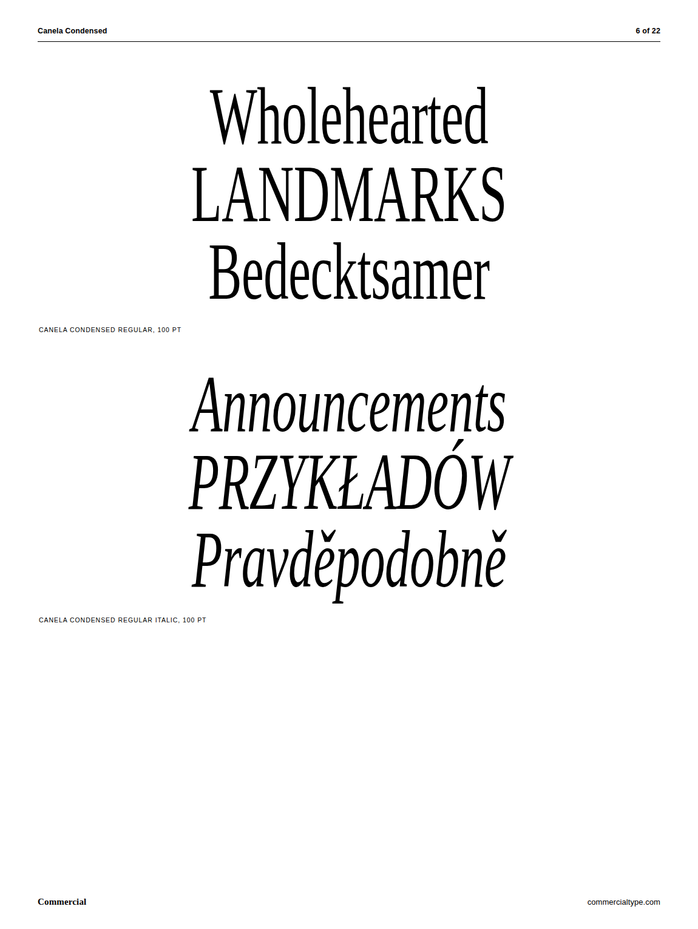Canela Condensed 6 of 22
Wholehearted LANDMARKS Bedecktsamer
Canela Condensed Regular, 100 pt
Announcements PRZYKŁADÓW Pravděpodobně
Canela Condensed Regular Italic, 100 pt
Commercial commercialtype.com